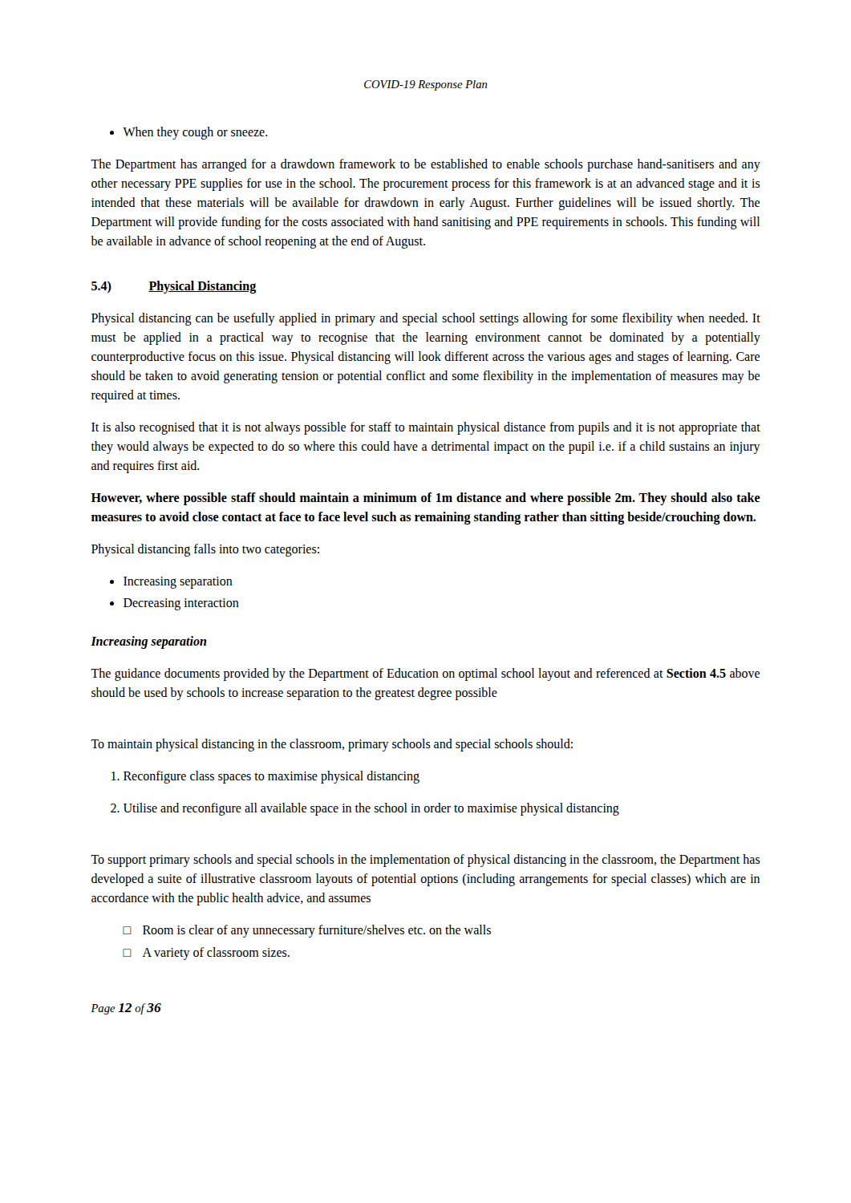COVID-19 Response Plan
When they cough or sneeze.
The Department has arranged for a drawdown framework to be established to enable schools purchase hand-sanitisers and any other necessary PPE supplies for use in the school. The procurement process for this framework is at an advanced stage and it is intended that these materials will be available for drawdown in early August. Further guidelines will be issued shortly. The Department will provide funding for the costs associated with hand sanitising and PPE requirements in schools. This funding will be available in advance of school reopening at the end of August.
5.4) Physical Distancing
Physical distancing can be usefully applied in primary and special school settings allowing for some flexibility when needed. It must be applied in a practical way to recognise that the learning environment cannot be dominated by a potentially counterproductive focus on this issue. Physical distancing will look different across the various ages and stages of learning. Care should be taken to avoid generating tension or potential conflict and some flexibility in the implementation of measures may be required at times.
It is also recognised that it is not always possible for staff to maintain physical distance from pupils and it is not appropriate that they would always be expected to do so where this could have a detrimental impact on the pupil i.e. if a child sustains an injury and requires first aid.
However, where possible staff should maintain a minimum of 1m distance and where possible 2m. They should also take measures to avoid close contact at face to face level such as remaining standing rather than sitting beside/crouching down.
Physical distancing falls into two categories:
Increasing separation
Decreasing interaction
Increasing separation
The guidance documents provided by the Department of Education on optimal school layout and referenced at Section 4.5 above should be used by schools to increase separation to the greatest degree possible
To maintain physical distancing in the classroom, primary schools and special schools should:
Reconfigure class spaces to maximise physical distancing
Utilise and reconfigure all available space in the school in order to maximise physical distancing
To support primary schools and special schools in the implementation of physical distancing in the classroom, the Department has developed a suite of illustrative classroom layouts of potential options (including arrangements for special classes) which are in accordance with the public health advice, and assumes
Room is clear of any unnecessary furniture/shelves etc. on the walls
A variety of classroom sizes.
Page 12 of 36